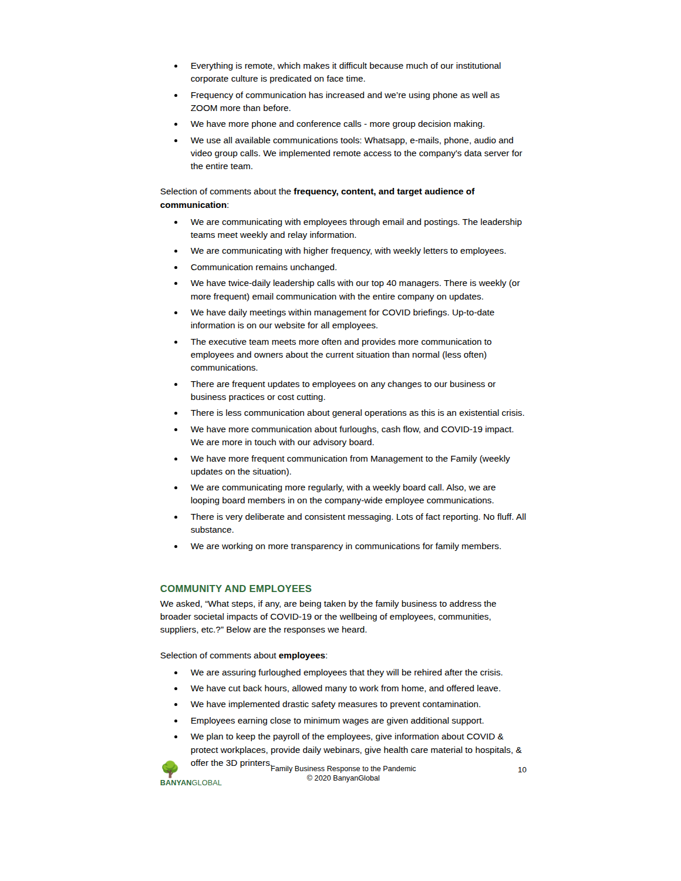Everything is remote, which makes it difficult because much of our institutional corporate culture is predicated on face time.
Frequency of communication has increased and we’re using phone as well as ZOOM more than before.
We have more phone and conference calls - more group decision making.
We use all available communications tools: Whatsapp, e-mails, phone, audio and video group calls. We implemented remote access to the company's data server for the entire team.
Selection of comments about the frequency, content, and target audience of communication:
We are communicating with employees through email and postings. The leadership teams meet weekly and relay information.
We are communicating with higher frequency, with weekly letters to employees.
Communication remains unchanged.
We have twice-daily leadership calls with our top 40 managers. There is weekly (or more frequent) email communication with the entire company on updates.
We have daily meetings within management for COVID briefings. Up-to-date information is on our website for all employees.
The executive team meets more often and provides more communication to employees and owners about the current situation than normal (less often) communications.
There are frequent updates to employees on any changes to our business or business practices or cost cutting.
There is less communication about general operations as this is an existential crisis.
We have more communication about furloughs, cash flow, and COVID-19 impact. We are more in touch with our advisory board.
We have more frequent communication from Management to the Family (weekly updates on the situation).
We are communicating more regularly, with a weekly board call. Also, we are looping board members in on the company-wide employee communications.
There is very deliberate and consistent messaging. Lots of fact reporting. No fluff. All substance.
We are working on more transparency in communications for family members.
COMMUNITY AND EMPLOYEES
We asked, “What steps, if any, are being taken by the family business to address the broader societal impacts of COVID-19 or the wellbeing of employees, communities, suppliers, etc.?” Below are the responses we heard.
Selection of comments about employees:
We are assuring furloughed employees that they will be rehired after the crisis.
We have cut back hours, allowed many to work from home, and offered leave.
We have implemented drastic safety measures to prevent contamination.
Employees earning close to minimum wages are given additional support.
We plan to keep the payroll of the employees, give information about COVID & protect workplaces, provide daily webinars, give health care material to hospitals, & offer the 3D printers.
🌳
BANYAN GLOBAL
Family Business Response to the Pandemic
© 2020 BanyanGlobal
10